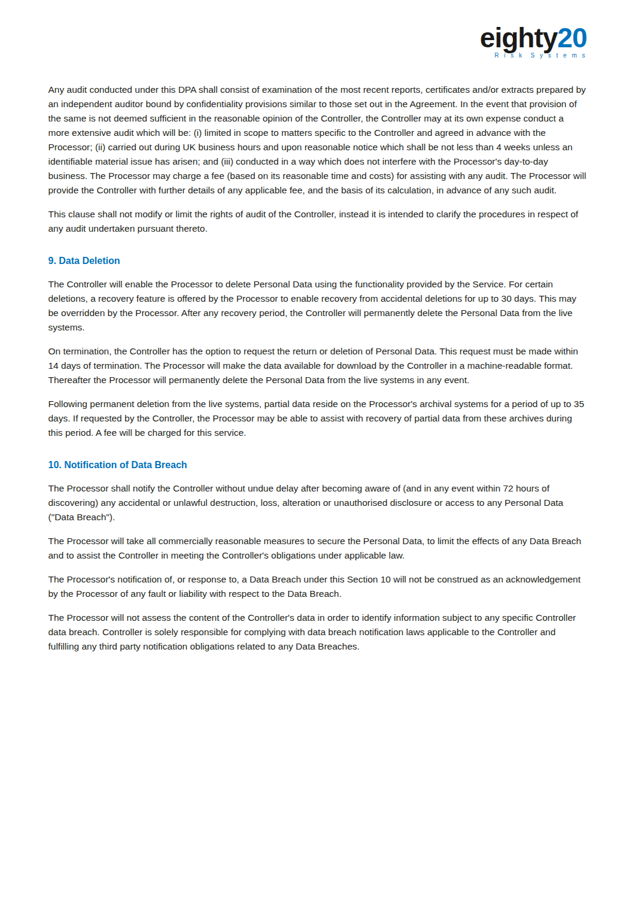eighty 20
R i s k S y s t e m s
Any audit conducted under this DPA shall consist of examination of the most recent reports, certificates and/or extracts prepared by an independent auditor bound by confidentiality provisions similar to those set out in the Agreement. In the event that provision of the same is not deemed sufficient in the reasonable opinion of the Controller, the Controller may at its own expense conduct a more extensive audit which will be: (i) limited in scope to matters specific to the Controller and agreed in advance with the Processor; (ii) carried out during UK business hours and upon reasonable notice which shall be not less than 4 weeks unless an identifiable material issue has arisen; and (iii) conducted in a way which does not interfere with the Processor's day-to-day business. The Processor may charge a fee (based on its reasonable time and costs) for assisting with any audit. The Processor will provide the Controller with further details of any applicable fee, and the basis of its calculation, in advance of any such audit.
This clause shall not modify or limit the rights of audit of the Controller, instead it is intended to clarify the procedures in respect of any audit undertaken pursuant thereto.
9. Data Deletion
The Controller will enable the Processor to delete Personal Data using the functionality provided by the Service. For certain deletions, a recovery feature is offered by the Processor to enable recovery from accidental deletions for up to 30 days. This may be overridden by the Processor. After any recovery period, the Controller will permanently delete the Personal Data from the live systems.
On termination, the Controller has the option to request the return or deletion of Personal Data. This request must be made within 14 days of termination. The Processor will make the data available for download by the Controller in a machine-readable format. Thereafter the Processor will permanently delete the Personal Data from the live systems in any event.
Following permanent deletion from the live systems, partial data reside on the Processor's archival systems for a period of up to 35 days. If requested by the Controller, the Processor may be able to assist with recovery of partial data from these archives during this period. A fee will be charged for this service.
10. Notification of Data Breach
The Processor shall notify the Controller without undue delay after becoming aware of (and in any event within 72 hours of discovering) any accidental or unlawful destruction, loss, alteration or unauthorised disclosure or access to any Personal Data ("Data Breach").
The Processor will take all commercially reasonable measures to secure the Personal Data, to limit the effects of any Data Breach and to assist the Controller in meeting the Controller's obligations under applicable law.
The Processor's notification of, or response to, a Data Breach under this Section 10 will not be construed as an acknowledgement by the Processor of any fault or liability with respect to the Data Breach.
The Processor will not assess the content of the Controller's data in order to identify information subject to any specific Controller data breach. Controller is solely responsible for complying with data breach notification laws applicable to the Controller and fulfilling any third party notification obligations related to any Data Breaches.